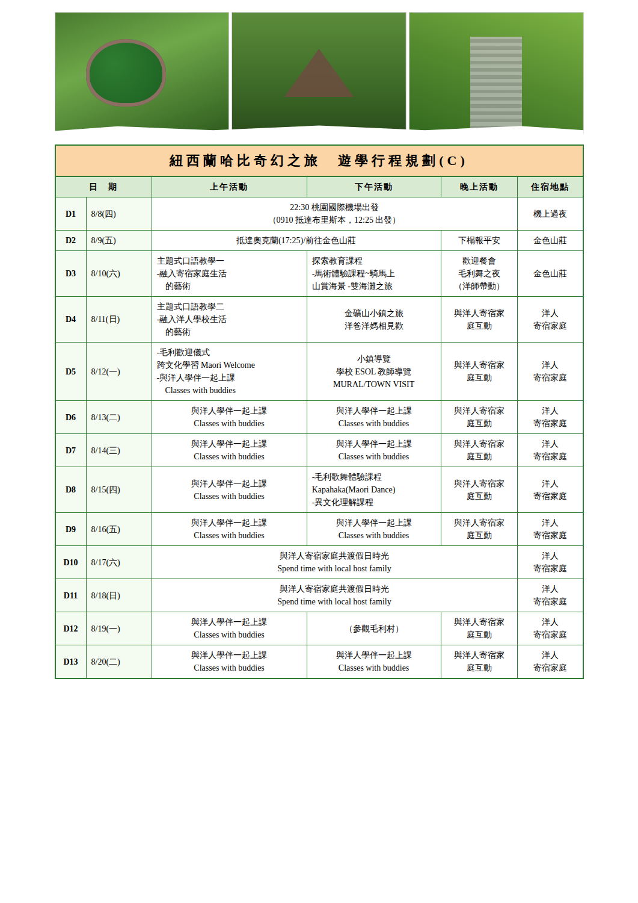紐西蘭哈比奇幻之旅 遊學行程規劃(C)
| 日 期 | 上午活動 | 下午活動 | 晚上活動 | 住宿地點 |
| --- | --- | --- | --- | --- |
| D1 | 8/8(四) | 22:30 桃園國際機場出發 （0910 抵達布里斯本，12:25 出發） | 機上過夜 |
| D2 | 8/9(五) | 抵達奧克蘭(17:25)/前往金色山莊 | 下榻報平安 | 金色山莊 |
| D3 | 8/10(六) | 主題式口語教學一 -融入寄宿家庭生活 的藝術 | 探索教育課程 -馬術體驗課程~騎馬上 山賞海景 -雙海灘之旅 | 歡迎餐會 毛利舞之夜 （洋師帶動） | 金色山莊 |
| D4 | 8/11(日) | 主題式口語教學二 -融入洋人學校生活 的藝術 | 金礦山小鎮之旅 洋爸洋媽相見歡 | 與洋人寄宿家 庭互動 | 洋人 寄宿家庭 |
| D5 | 8/12(一) | -毛利歡迎儀式 跨文化學習 Maori Welcome -與洋人學伴一起上課 Classes with buddies | 小鎮導覽 學校 ESOL 教師導覽 MURAL/TOWN VISIT | 與洋人寄宿家 庭互動 | 洋人 寄宿家庭 |
| D6 | 8/13(二) | 與洋人學伴一起上課 Classes with buddies | 與洋人學伴一起上課 Classes with buddies | 與洋人寄宿家 庭互動 | 洋人 寄宿家庭 |
| D7 | 8/14(三) | 與洋人學伴一起上課 Classes with buddies | 與洋人學伴一起上課 Classes with buddies | 與洋人寄宿家 庭互動 | 洋人 寄宿家庭 |
| D8 | 8/15(四) | 與洋人學伴一起上課 Classes with buddies | -毛利歌舞體驗課程 Kapahaka(Maori Dance) -異文化理解課程 | 與洋人寄宿家 庭互動 | 洋人 寄宿家庭 |
| D9 | 8/16(五) | 與洋人學伴一起上課 Classes with buddies | 與洋人學伴一起上課 Classes with buddies | 與洋人寄宿家 庭互動 | 洋人 寄宿家庭 |
| D10 | 8/17(六) | 與洋人寄宿家庭共渡假日時光 Spend time with local host family | 洋人 寄宿家庭 |
| D11 | 8/18(日) | 與洋人寄宿家庭共渡假日時光 Spend time with local host family | 洋人 寄宿家庭 |
| D12 | 8/19(一) | 與洋人學伴一起上課 Classes with buddies | （參觀毛利村） | 與洋人寄宿家 庭互動 | 洋人 寄宿家庭 |
| D13 | 8/20(二) | 與洋人學伴一起上課 Classes with buddies | 與洋人學伴一起上課 Classes with buddies | 與洋人寄宿家 庭互動 | 洋人 寄宿家庭 |